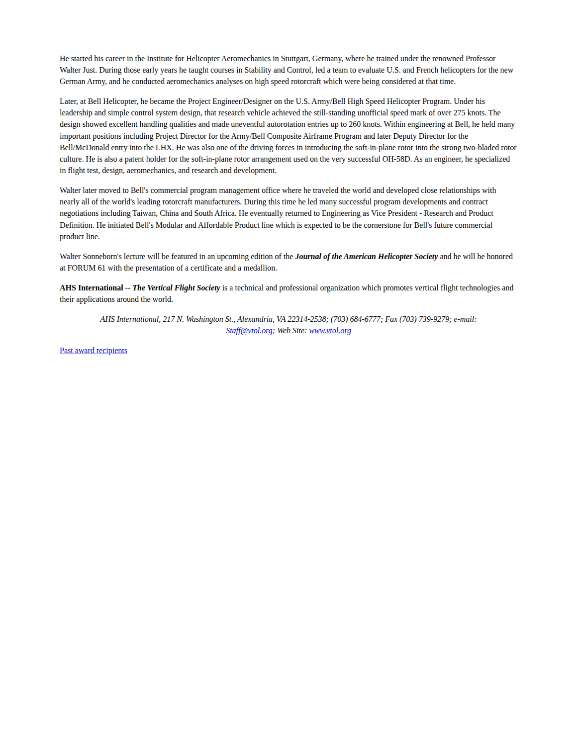He started his career in the Institute for Helicopter Aeromechanics in Stuttgart, Germany, where he trained under the renowned Professor Walter Just. During those early years he taught courses in Stability and Control, led a team to evaluate U.S. and French helicopters for the new German Army, and he conducted aeromechanics analyses on high speed rotorcraft which were being considered at that time.
Later, at Bell Helicopter, he became the Project Engineer/Designer on the U.S. Army/Bell High Speed Helicopter Program. Under his leadership and simple control system design, that research vehicle achieved the still-standing unofficial speed mark of over 275 knots. The design showed excellent handling qualities and made uneventful autorotation entries up to 260 knots. Within engineering at Bell, he held many important positions including Project Director for the Army/Bell Composite Airframe Program and later Deputy Director for the Bell/McDonald entry into the LHX. He was also one of the driving forces in introducing the soft-in-plane rotor into the strong two-bladed rotor culture. He is also a patent holder for the soft-in-plane rotor arrangement used on the very successful OH-58D. As an engineer, he specialized in flight test, design, aeromechanics, and research and development.
Walter later moved to Bell's commercial program management office where he traveled the world and developed close relationships with nearly all of the world's leading rotorcraft manufacturers. During this time he led many successful program developments and contract negotiations including Taiwan, China and South Africa. He eventually returned to Engineering as Vice President - Research and Product Definition. He initiated Bell's Modular and Affordable Product line which is expected to be the cornerstone for Bell's future commercial product line.
Walter Sonneborn's lecture will be featured in an upcoming edition of the Journal of the American Helicopter Society and he will be honored at FORUM 61 with the presentation of a certificate and a medallion.
AHS International -- The Vertical Flight Society is a technical and professional organization which promotes vertical flight technologies and their applications around the world.
AHS International, 217 N. Washington St., Alexandria, VA 22314-2538; (703) 684-6777; Fax (703) 739-9279; e-mail: Staff@vtol.org; Web Site: www.vtol.org
Past award recipients